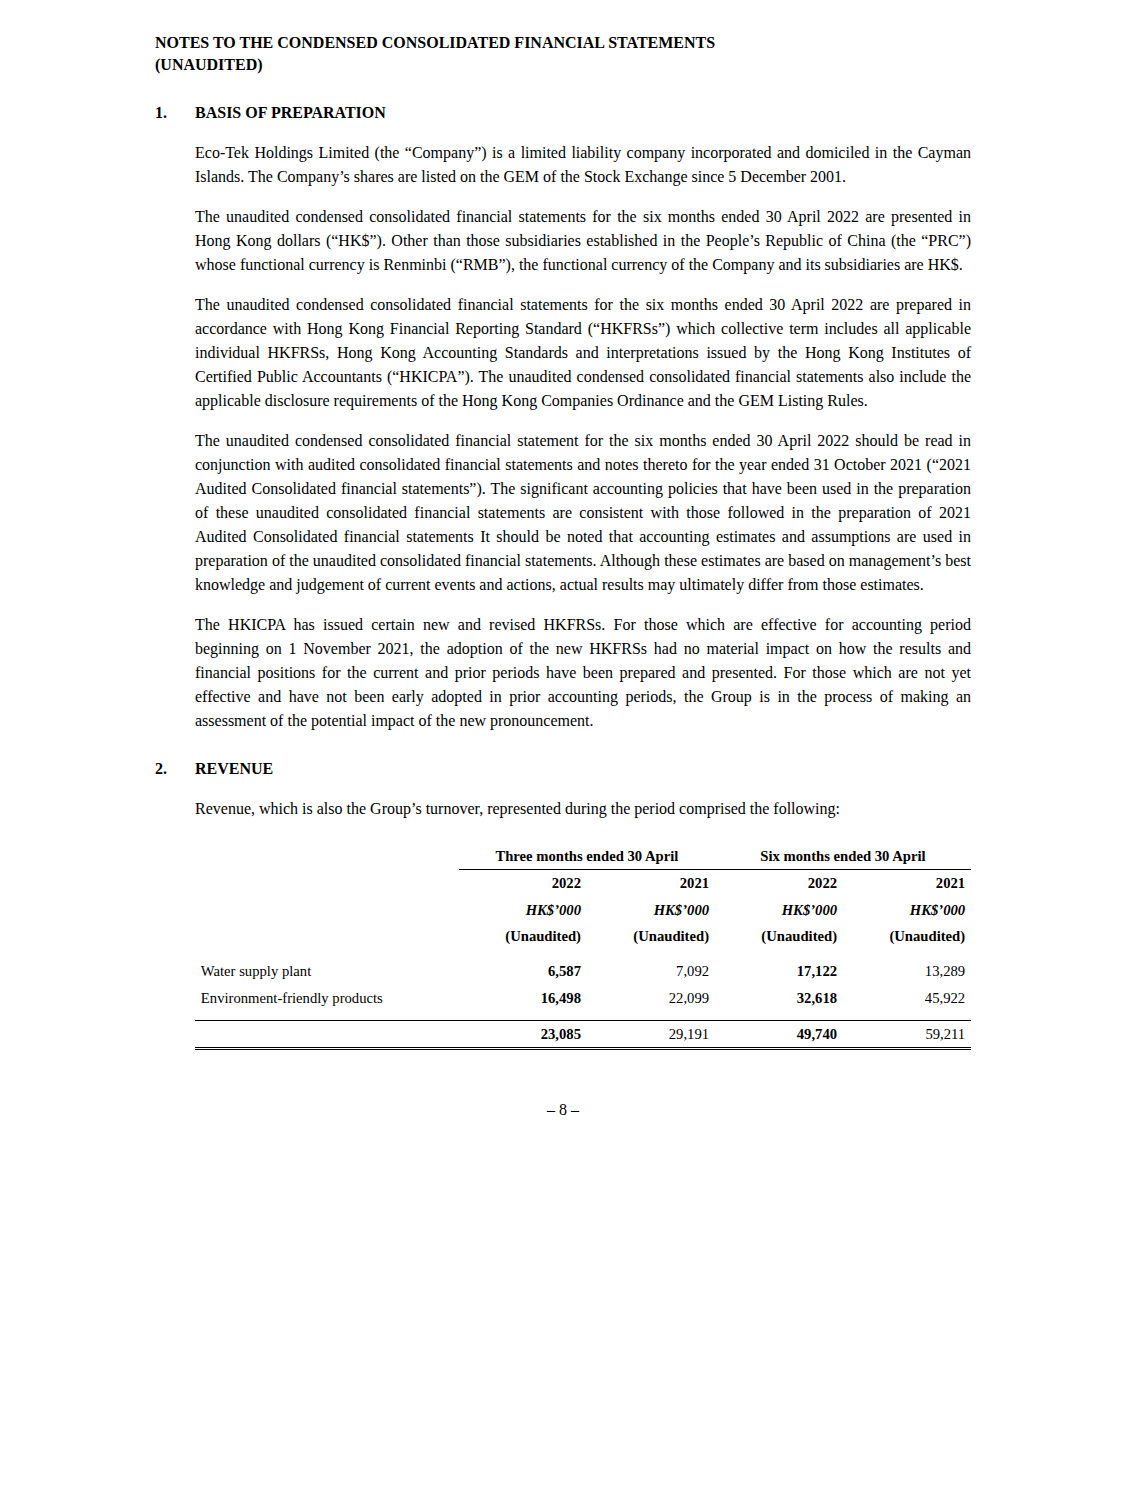Notes to the Condensed Consolidated Financial Statements
(Unaudited)
1. Basis of Preparation
Eco-Tek Holdings Limited (the “Company”) is a limited liability company incorporated and domiciled in the Cayman Islands. The Company’s shares are listed on the GEM of the Stock Exchange since 5 December 2001.
The unaudited condensed consolidated financial statements for the six months ended 30 April 2022 are presented in Hong Kong dollars (“HK$”). Other than those subsidiaries established in the People’s Republic of China (the “PRC”) whose functional currency is Renminbi (“RMB”), the functional currency of the Company and its subsidiaries are HK$.
The unaudited condensed consolidated financial statements for the six months ended 30 April 2022 are prepared in accordance with Hong Kong Financial Reporting Standard (“HKFRSs”) which collective term includes all applicable individual HKFRSs, Hong Kong Accounting Standards and interpretations issued by the Hong Kong Institutes of Certified Public Accountants (“HKICPA”). The unaudited condensed consolidated financial statements also include the applicable disclosure requirements of the Hong Kong Companies Ordinance and the GEM Listing Rules.
The unaudited condensed consolidated financial statement for the six months ended 30 April 2022 should be read in conjunction with audited consolidated financial statements and notes thereto for the year ended 31 October 2021 (“2021 Audited Consolidated financial statements”). The significant accounting policies that have been used in the preparation of these unaudited consolidated financial statements are consistent with those followed in the preparation of 2021 Audited Consolidated financial statements It should be noted that accounting estimates and assumptions are used in preparation of the unaudited consolidated financial statements. Although these estimates are based on management’s best knowledge and judgement of current events and actions, actual results may ultimately differ from those estimates.
The HKICPA has issued certain new and revised HKFRSs. For those which are effective for accounting period beginning on 1 November 2021, the adoption of the new HKFRSs had no material impact on how the results and financial positions for the current and prior periods have been prepared and presented. For those which are not yet effective and have not been early adopted in prior accounting periods, the Group is in the process of making an assessment of the potential impact of the new pronouncement.
2. Revenue
Revenue, which is also the Group’s turnover, represented during the period comprised the following:
| | Three months ended 30 April | Six months ended 30 April |
| --- | --- | --- |
| | 2022 | 2021 | 2022 | 2021 |
| | HK$’000 | HK$’000 | HK$’000 | HK$’000 |
| | (Unaudited) | (Unaudited) | (Unaudited) | (Unaudited) |
| Water supply plant | 6,587 | 7,092 | 17,122 | 13,289 |
| Environment-friendly products | 16,498 | 22,099 | 32,618 | 45,922 |
| | 23,085 | 29,191 | 49,740 | 59,211 |
– 8 –